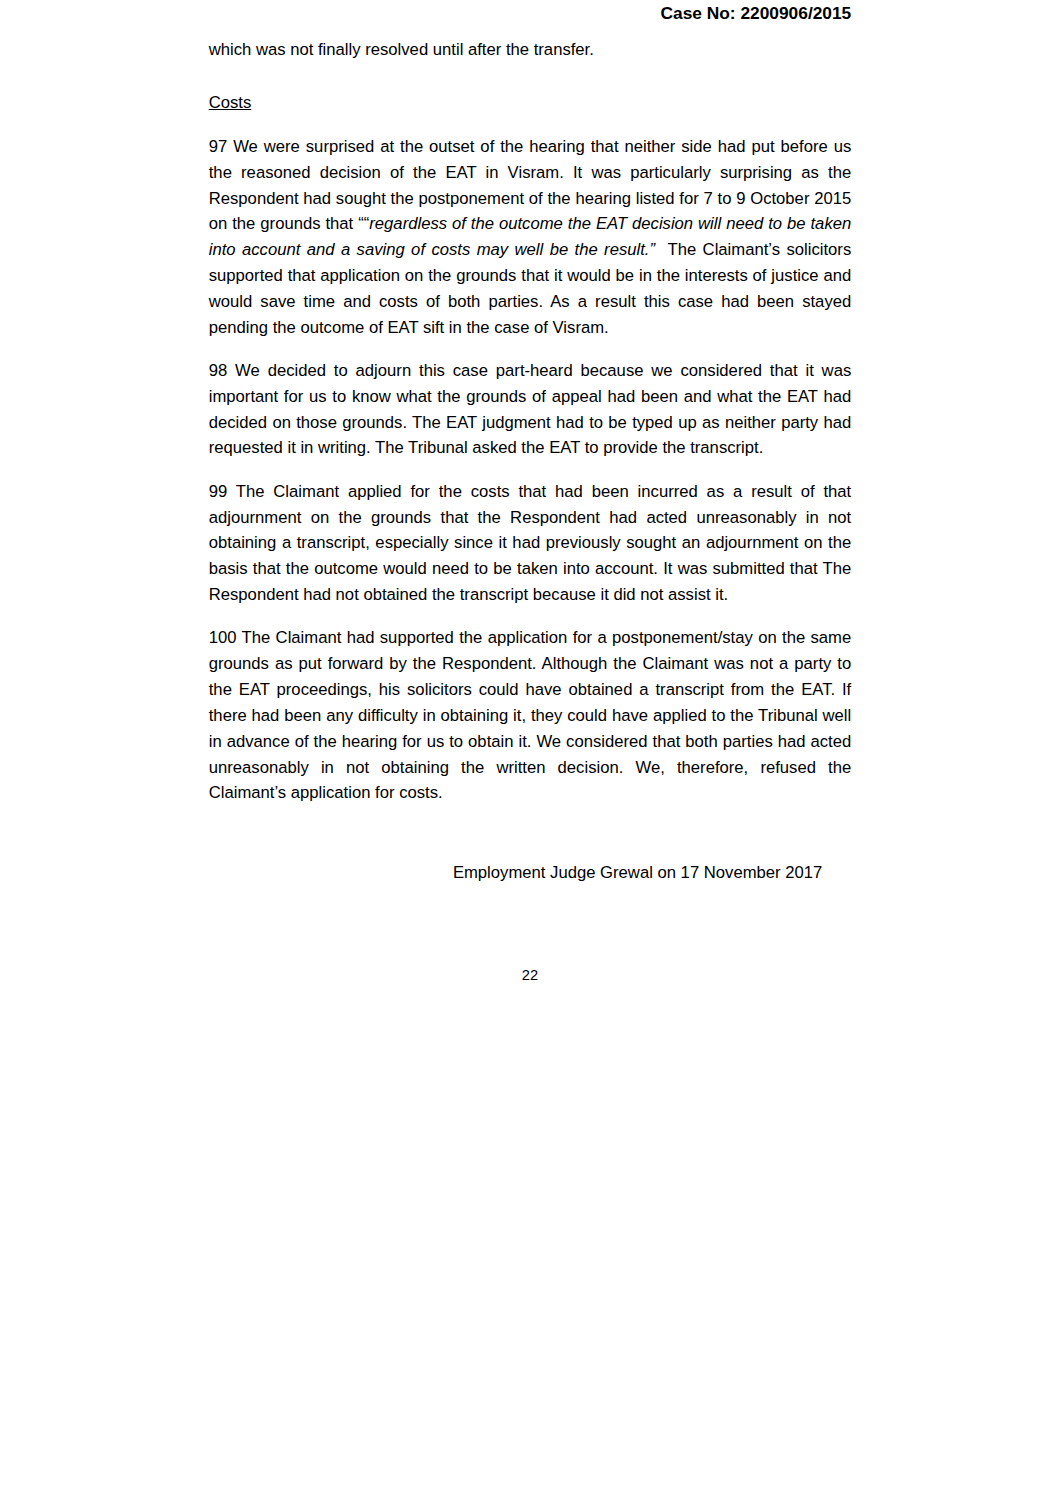Case No: 2200906/2015
which was not finally resolved until after the transfer.
Costs
97 We were surprised at the outset of the hearing that neither side had put before us the reasoned decision of the EAT in Visram. It was particularly surprising as the Respondent had sought the postponement of the hearing listed for 7 to 9 October 2015 on the grounds that ““regardless of the outcome the EAT decision will need to be taken into account and a saving of costs may well be the result.” The Claimant’s solicitors supported that application on the grounds that it would be in the interests of justice and would save time and costs of both parties. As a result this case had been stayed pending the outcome of EAT sift in the case of Visram.
98 We decided to adjourn this case part-heard because we considered that it was important for us to know what the grounds of appeal had been and what the EAT had decided on those grounds. The EAT judgment had to be typed up as neither party had requested it in writing. The Tribunal asked the EAT to provide the transcript.
99 The Claimant applied for the costs that had been incurred as a result of that adjournment on the grounds that the Respondent had acted unreasonably in not obtaining a transcript, especially since it had previously sought an adjournment on the basis that the outcome would need to be taken into account. It was submitted that The Respondent had not obtained the transcript because it did not assist it.
100 The Claimant had supported the application for a postponement/stay on the same grounds as put forward by the Respondent. Although the Claimant was not a party to the EAT proceedings, his solicitors could have obtained a transcript from the EAT. If there had been any difficulty in obtaining it, they could have applied to the Tribunal well in advance of the hearing for us to obtain it. We considered that both parties had acted unreasonably in not obtaining the written decision. We, therefore, refused the Claimant’s application for costs.
Employment Judge Grewal on 17 November 2017
22